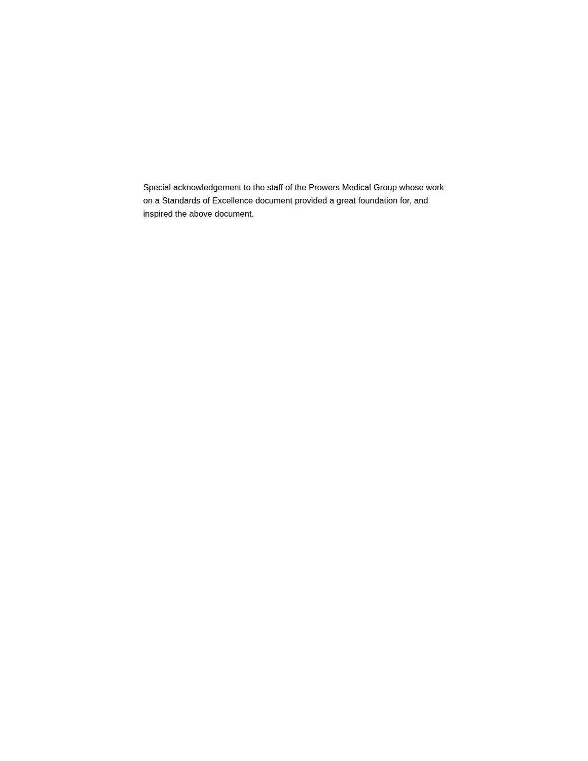Special acknowledgement to the staff of the Prowers Medical Group whose work on a Standards of Excellence document provided a great foundation for, and inspired the above document.